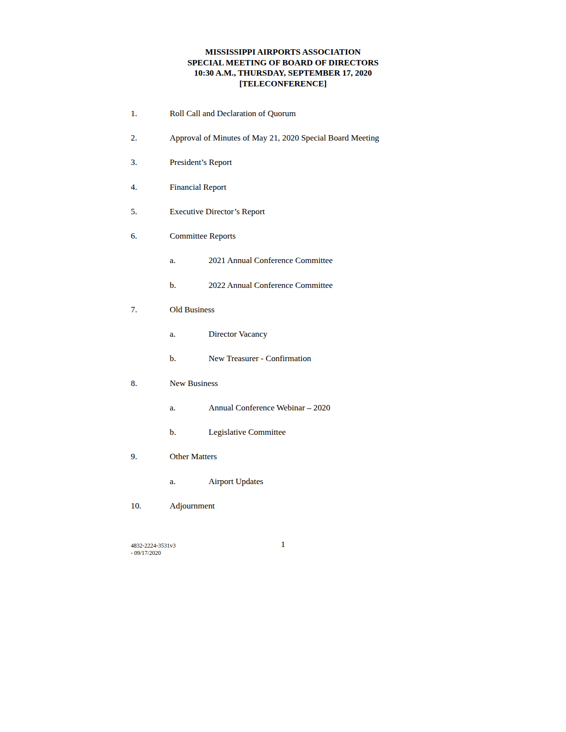MISSISSIPPI AIRPORTS ASSOCIATION
SPECIAL MEETING OF BOARD OF DIRECTORS
10:30 A.M., THURSDAY, SEPTEMBER 17, 2020
[TELECONFERENCE]
1. Roll Call and Declaration of Quorum
2. Approval of Minutes of May 21, 2020 Special Board Meeting
3. President’s Report
4. Financial Report
5. Executive Director’s Report
6. Committee Reports
a. 2021 Annual Conference Committee
b. 2022 Annual Conference Committee
7. Old Business
a. Director Vacancy
b. New Treasurer - Confirmation
8. New Business
a. Annual Conference Webinar – 2020
b. Legislative Committee
9. Other Matters
a. Airport Updates
10. Adjournment
1
4832-2224-3531v3
- 09/17/2020